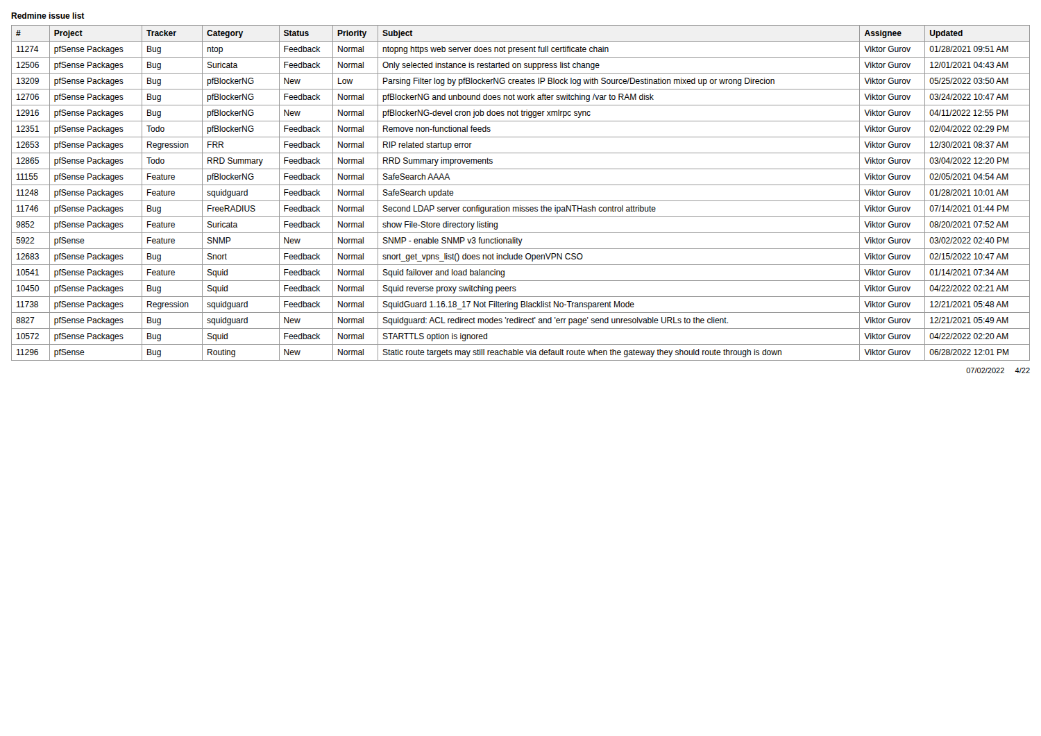Redmine issue list
| # | Project | Tracker | Category | Status | Priority | Subject | Assignee | Updated |
| --- | --- | --- | --- | --- | --- | --- | --- | --- |
| 11274 | pfSense Packages | Bug | ntop | Feedback | Normal | ntopng https web server does not present full certificate chain | Viktor Gurov | 01/28/2021 09:51 AM |
| 12506 | pfSense Packages | Bug | Suricata | Feedback | Normal | Only selected instance is restarted on suppress list change | Viktor Gurov | 12/01/2021 04:43 AM |
| 13209 | pfSense Packages | Bug | pfBlockerNG | New | Low | Parsing Filter log by pfBlockerNG creates IP Block log with Source/Destination mixed up or wrong Direcion | Viktor Gurov | 05/25/2022 03:50 AM |
| 12706 | pfSense Packages | Bug | pfBlockerNG | Feedback | Normal | pfBlockerNG and unbound does not work after switching /var to RAM disk | Viktor Gurov | 03/24/2022 10:47 AM |
| 12916 | pfSense Packages | Bug | pfBlockerNG | New | Normal | pfBlockerNG-devel cron job does not trigger xmlrpc sync | Viktor Gurov | 04/11/2022 12:55 PM |
| 12351 | pfSense Packages | Todo | pfBlockerNG | Feedback | Normal | Remove non-functional feeds | Viktor Gurov | 02/04/2022 02:29 PM |
| 12653 | pfSense Packages | Regression | FRR | Feedback | Normal | RIP related startup error | Viktor Gurov | 12/30/2021 08:37 AM |
| 12865 | pfSense Packages | Todo | RRD Summary | Feedback | Normal | RRD Summary improvements | Viktor Gurov | 03/04/2022 12:20 PM |
| 11155 | pfSense Packages | Feature | pfBlockerNG | Feedback | Normal | SafeSearch AAAA | Viktor Gurov | 02/05/2021 04:54 AM |
| 11248 | pfSense Packages | Feature | squidguard | Feedback | Normal | SafeSearch update | Viktor Gurov | 01/28/2021 10:01 AM |
| 11746 | pfSense Packages | Bug | FreeRADIUS | Feedback | Normal | Second LDAP server configuration misses the ipaNTHash control attribute | Viktor Gurov | 07/14/2021 01:44 PM |
| 9852 | pfSense Packages | Feature | Suricata | Feedback | Normal | show File-Store directory listing | Viktor Gurov | 08/20/2021 07:52 AM |
| 5922 | pfSense | Feature | SNMP | New | Normal | SNMP - enable SNMP v3 functionality | Viktor Gurov | 03/02/2022 02:40 PM |
| 12683 | pfSense Packages | Bug | Snort | Feedback | Normal | snort_get_vpns_list() does not include OpenVPN CSO | Viktor Gurov | 02/15/2022 10:47 AM |
| 10541 | pfSense Packages | Feature | Squid | Feedback | Normal | Squid failover and load balancing | Viktor Gurov | 01/14/2021 07:34 AM |
| 10450 | pfSense Packages | Bug | Squid | Feedback | Normal | Squid reverse proxy switching peers | Viktor Gurov | 04/22/2022 02:21 AM |
| 11738 | pfSense Packages | Regression | squidguard | Feedback | Normal | SquidGuard 1.16.18_17 Not Filtering Blacklist No-Transparent Mode | Viktor Gurov | 12/21/2021 05:48 AM |
| 8827 | pfSense Packages | Bug | squidguard | New | Normal | Squidguard: ACL redirect modes 'redirect' and 'err page' send unresolvable URLs to the client. | Viktor Gurov | 12/21/2021 05:49 AM |
| 10572 | pfSense Packages | Bug | Squid | Feedback | Normal | STARTTLS option is ignored | Viktor Gurov | 04/22/2022 02:20 AM |
| 11296 | pfSense | Bug | Routing | New | Normal | Static route targets may still reachable via default route when the gateway they should route through is down | Viktor Gurov | 06/28/2022 12:01 PM |
07/02/2022 4/22